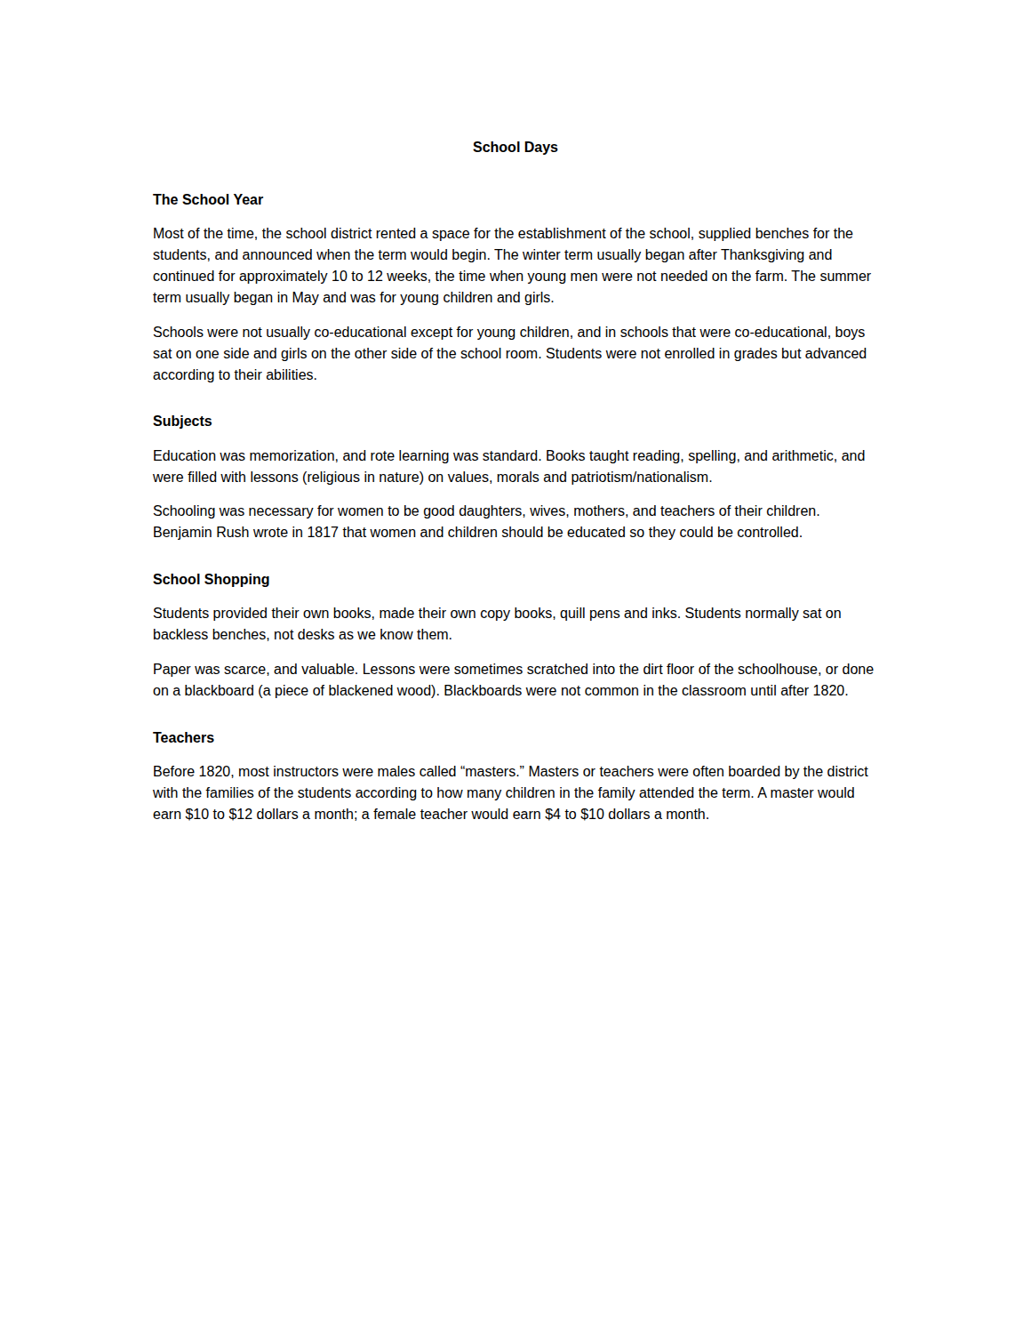School Days
The School Year
Most of the time, the school district rented a space for the establishment of the school, supplied benches for the students, and announced when the term would begin. The winter term usually began after Thanksgiving and continued for approximately 10 to 12 weeks, the time when young men were not needed on the farm. The summer term usually began in May and was for young children and girls.
Schools were not usually co-educational except for young children, and in schools that were co-educational, boys sat on one side and girls on the other side of the school room. Students were not enrolled in grades but advanced according to their abilities.
Subjects
Education was memorization, and rote learning was standard. Books taught reading, spelling, and arithmetic, and were filled with lessons (religious in nature) on values, morals and patriotism/nationalism.
Schooling was necessary for women to be good daughters, wives, mothers, and teachers of their children. Benjamin Rush wrote in 1817 that women and children should be educated so they could be controlled.
School Shopping
Students provided their own books, made their own copy books, quill pens and inks. Students normally sat on backless benches, not desks as we know them.
Paper was scarce, and valuable. Lessons were sometimes scratched into the dirt floor of the schoolhouse, or done on a blackboard (a piece of blackened wood). Blackboards were not common in the classroom until after 1820.
Teachers
Before 1820, most instructors were males called “masters.” Masters or teachers were often boarded by the district with the families of the students according to how many children in the family attended the term. A master would earn $10 to $12 dollars a month; a female teacher would earn $4 to $10 dollars a month.